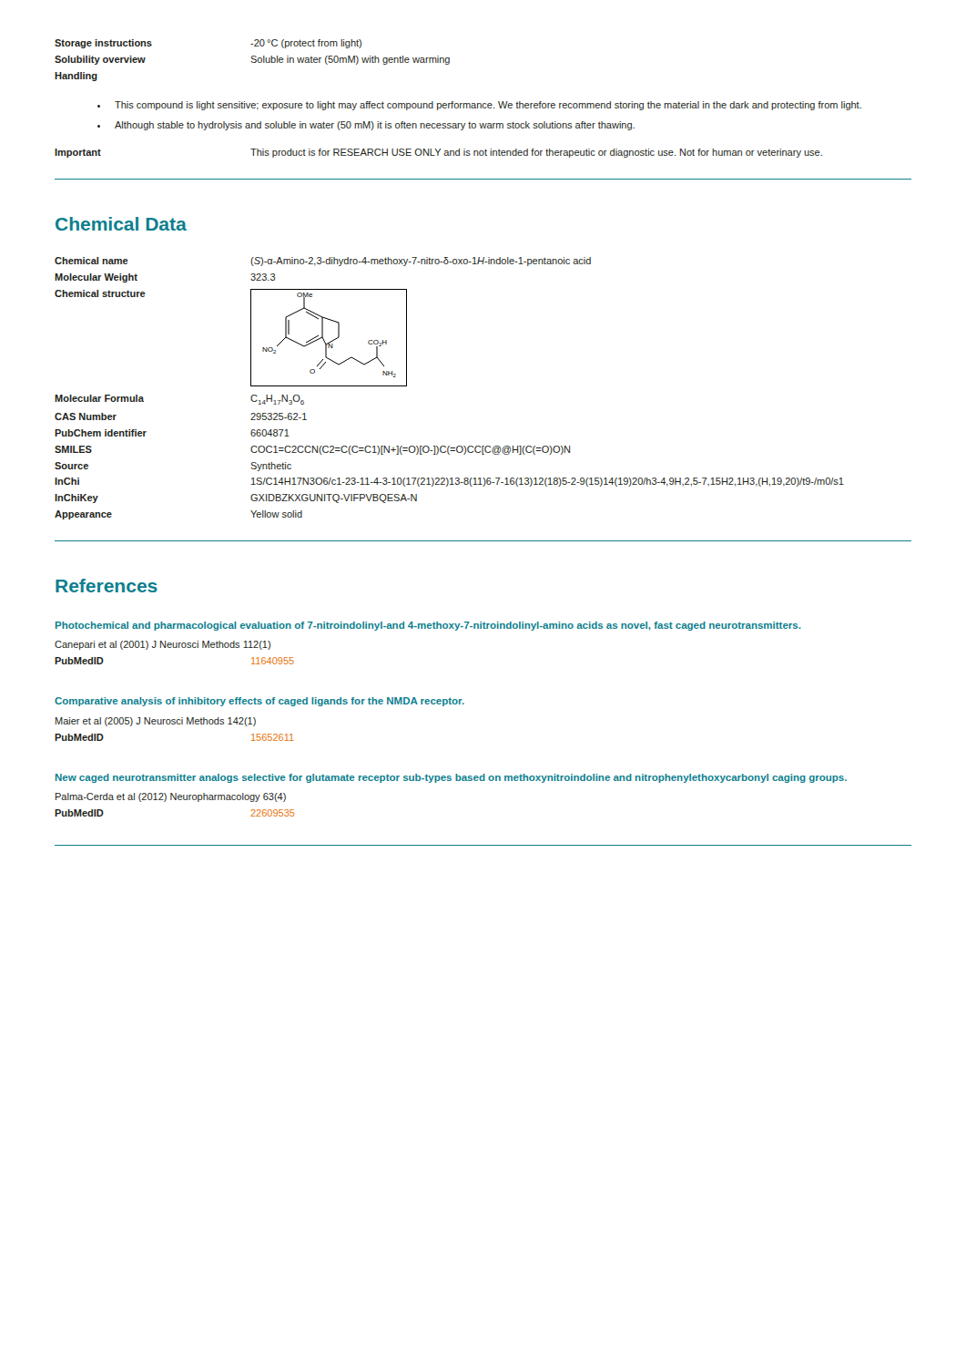| Storage instructions | -20 °C (protect from light) |
| Solubility overview | Soluble in water (50mM) with gentle warming |
| Handling | |
This compound is light sensitive; exposure to light may affect compound performance. We therefore recommend storing the material in the dark and protecting from light.
Although stable to hydrolysis and soluble in water (50 mM) it is often necessary to warm stock solutions after thawing.
| Important | This product is for RESEARCH USE ONLY and is not intended for therapeutic or diagnostic use. Not for human or veterinary use. |
Chemical Data
| Chemical name | ( S )-α-Amino-2,3-dihydro-4-methoxy-7-nitro-δ-oxo-1 H -indole-1-pentanoic acid |
| Molecular Weight | 323.3 |
| Chemical structure | OMe NO 2 N O CO 2 H NH 2 |
| Molecular Formula | C 14 H 17 N 3 O 6 |
| CAS Number | 295325-62-1 |
| PubChem identifier | 6604871 |
| SMILES | COC1=C2CCN(C2=C(C=C1)[N+](=O)[O-])C(=O)CC[C@@H](C(=O)O)N |
| Source | Synthetic |
| InChi | 1S/C14H17N3O6/c1-23-11-4-3-10(17(21)22)13-8(11)6-7-16(13)12(18)5-2-9(15)14(19)20/h3-4,9H,2,5-7,15H2,1H3,(H,19,20)/t9-/m0/s1 |
| InChiKey | GXIDBZKXGUNITQ-VIFPVBQESA-N |
| Appearance | Yellow solid |
References
Photochemical and pharmacological evaluation of 7-nitroindolinyl-and 4-methoxy-7-nitroindolinyl-amino acids as novel, fast caged neurotransmitters.
Canepari et al (2001) J Neurosci Methods 112(1)
| PubMedID | 11640955 |
Comparative analysis of inhibitory effects of caged ligands for the NMDA receptor.
Maier et al (2005) J Neurosci Methods 142(1)
| PubMedID | 15652611 |
New caged neurotransmitter analogs selective for glutamate receptor sub-types based on methoxynitroindoline and nitrophenylethoxycarbonyl caging groups.
Palma-Cerda et al (2012) Neuropharmacology 63(4)
| PubMedID | 22609535 |